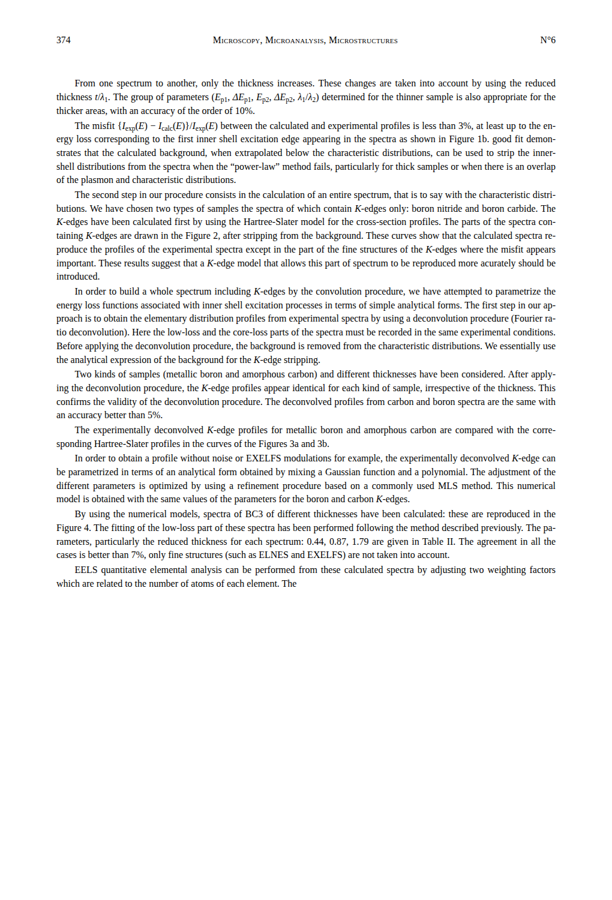374 Microscopy, Microanalysis, Microstructures N°6
From one spectrum to another, only the thickness increases. These changes are taken into account by using the reduced thickness t/λ1. The group of parameters (Ep1, ΔEp1, Ep2, ΔEp2, λ1/λ2) determined for the thinner sample is also appropriate for the thicker areas, with an accuracy of the order of 10%.
The misfit {Iexp(E) − Icalc(E)}/Iexp(E) between the calculated and experimental profiles is less than 3%, at least up to the energy loss corresponding to the first inner shell excitation edge appearing in the spectra as shown in Figure 1b. good fit demonstrates that the calculated background, when extrapolated below the characteristic distributions, can be used to strip the inner-shell distributions from the spectra when the “power-law” method fails, particularly for thick samples or when there is an overlap of the plasmon and characteristic distributions.
The second step in our procedure consists in the calculation of an entire spectrum, that is to say with the characteristic distributions. We have chosen two types of samples the spectra of which contain K-edges only: boron nitride and boron carbide. The K-edges have been calculated first by using the Hartree-Slater model for the cross-section profiles. The parts of the spectra containing K-edges are drawn in the Figure 2, after stripping from the background. These curves show that the calculated spectra reproduce the profiles of the experimental spectra except in the part of the fine structures of the K-edges where the misfit appears important. These results suggest that a K-edge model that allows this part of spectrum to be reproduced more acurately should be introduced.
In order to build a whole spectrum including K-edges by the convolution procedure, we have attempted to parametrize the energy loss functions associated with inner shell excitation processes in terms of simple analytical forms. The first step in our approach is to obtain the elementary distribution profiles from experimental spectra by using a deconvolution procedure (Fourier ratio deconvolution). Here the low-loss and the core-loss parts of the spectra must be recorded in the same experimental conditions. Before applying the deconvolution procedure, the background is removed from the characteristic distributions. We essentially use the analytical expression of the background for the K-edge stripping.
Two kinds of samples (metallic boron and amorphous carbon) and different thicknesses have been considered. After applying the deconvolution procedure, the K-edge profiles appear identical for each kind of sample, irrespective of the thickness. This confirms the validity of the deconvolution procedure. The deconvolved profiles from carbon and boron spectra are the same with an accuracy better than 5%.
The experimentally deconvolved K-edge profiles for metallic boron and amorphous carbon are compared with the corresponding Hartree-Slater profiles in the curves of the Figures 3a and 3b.
In order to obtain a profile without noise or EXELFS modulations for example, the experimentally deconvolved K-edge can be parametrized in terms of an analytical form obtained by mixing a Gaussian function and a polynomial. The adjustment of the different parameters is optimized by using a refinement procedure based on a commonly used MLS method. This numerical model is obtained with the same values of the parameters for the boron and carbon K-edges.
By using the numerical models, spectra of BC3 of different thicknesses have been calculated: these are reproduced in the Figure 4. The fitting of the low-loss part of these spectra has been performed following the method described previously. The parameters, particularly the reduced thickness for each spectrum: 0.44, 0.87, 1.79 are given in Table II. The agreement in all the cases is better than 7%, only fine structures (such as ELNES and EXELFS) are not taken into account.
EELS quantitative elemental analysis can be performed from these calculated spectra by adjusting two weighting factors which are related to the number of atoms of each element. The